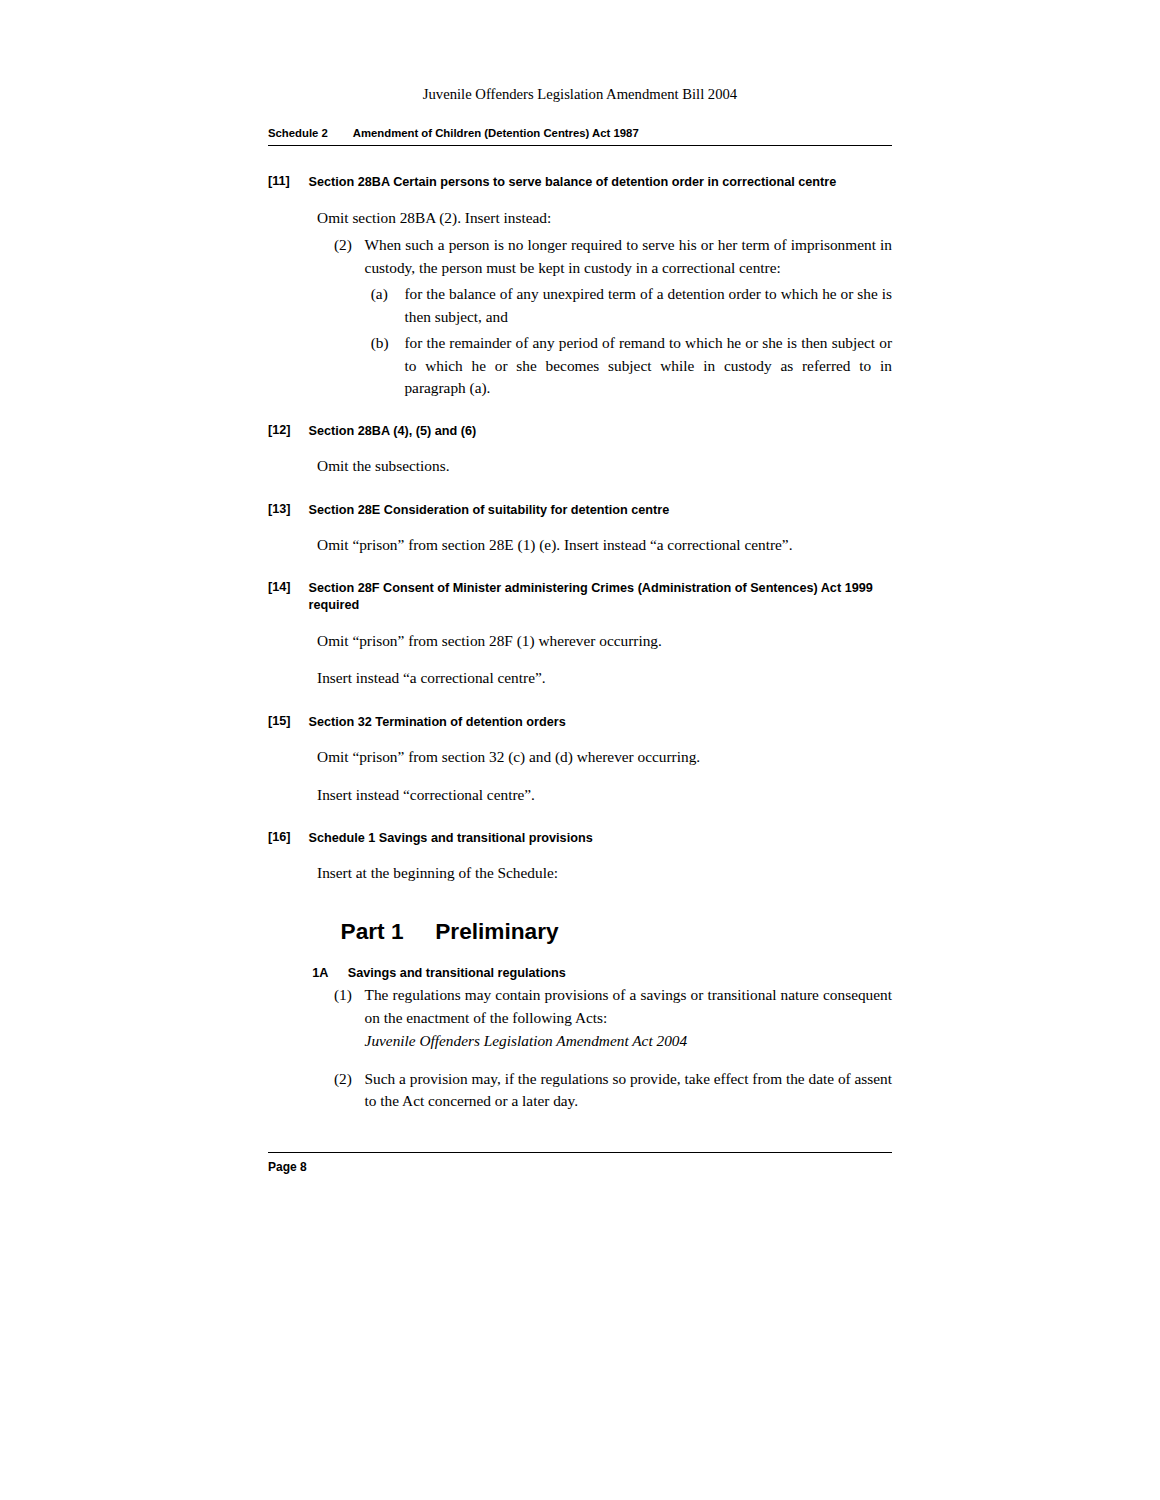Juvenile Offenders Legislation Amendment Bill 2004
Schedule 2 Amendment of Children (Detention Centres) Act 1987
[11]
Section 28BA Certain persons to serve balance of detention order in correctional centre
Omit section 28BA (2). Insert instead:
(2)
When such a person is no longer required to serve his or her term of imprisonment in custody, the person must be kept in custody in a correctional centre:
(a)
for the balance of any unexpired term of a detention order to which he or she is then subject, and
(b)
for the remainder of any period of remand to which he or she is then subject or to which he or she becomes subject while in custody as referred to in paragraph (a).
[12]
Section 28BA (4), (5) and (6)
Omit the subsections.
[13]
Section 28E Consideration of suitability for detention centre
Omit “prison” from section 28E (1) (e). Insert instead “a correctional centre”.
[14]
Section 28F Consent of Minister administering Crimes (Administration of Sentences) Act 1999 required
Omit “prison” from section 28F (1) wherever occurring.
Insert instead “a correctional centre”.
[15]
Section 32 Termination of detention orders
Omit “prison” from section 32 (c) and (d) wherever occurring.
Insert instead “correctional centre”.
[16]
Schedule 1 Savings and transitional provisions
Insert at the beginning of the Schedule:
Part 1 Preliminary
1A
Savings and transitional regulations
(1)
The regulations may contain provisions of a savings or transitional nature consequent on the enactment of the following Acts:
Juvenile Offenders Legislation Amendment Act 2004
(2)
Such a provision may, if the regulations so provide, take effect from the date of assent to the Act concerned or a later day.
Page 8